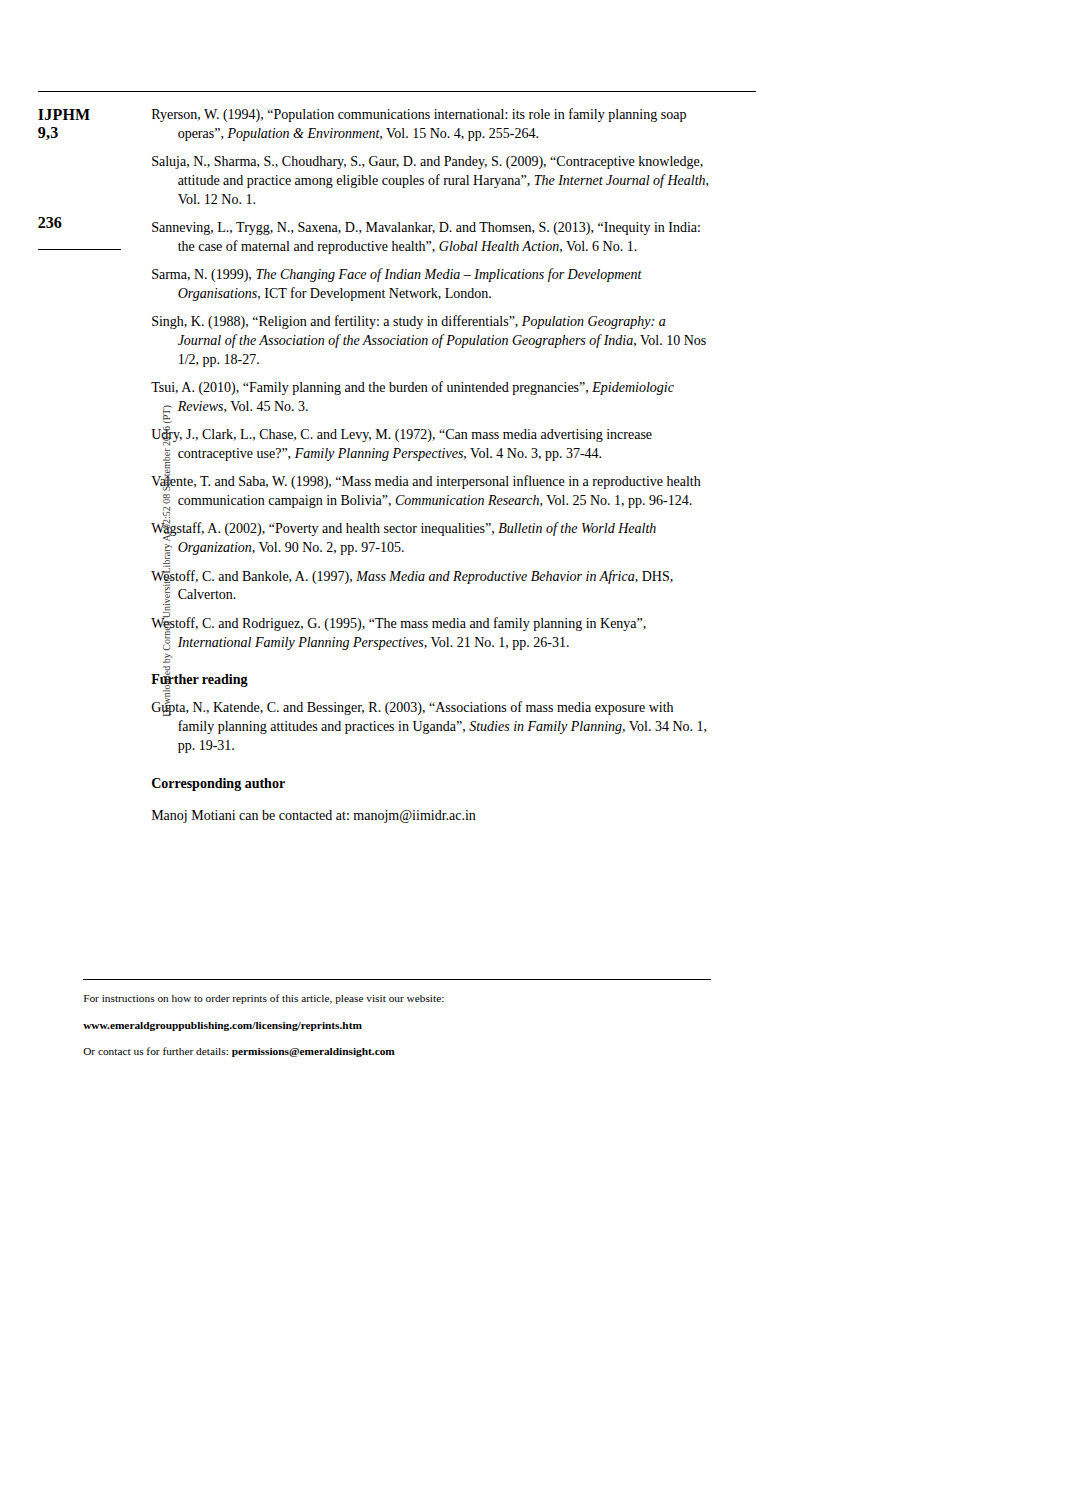IJPHM
9,3
236
Downloaded by Cornell University Library At 02:52 08 September 2016 (PT)
Ryerson, W. (1994), “Population communications international: its role in family planning soap operas”, Population & Environment, Vol. 15 No. 4, pp. 255-264.
Saluja, N., Sharma, S., Choudhary, S., Gaur, D. and Pandey, S. (2009), “Contraceptive knowledge, attitude and practice among eligible couples of rural Haryana”, The Internet Journal of Health, Vol. 12 No. 1.
Sanneving, L., Trygg, N., Saxena, D., Mavalankar, D. and Thomsen, S. (2013), “Inequity in India: the case of maternal and reproductive health”, Global Health Action, Vol. 6 No. 1.
Sarma, N. (1999), The Changing Face of Indian Media – Implications for Development Organisations, ICT for Development Network, London.
Singh, K. (1988), “Religion and fertility: a study in differentials”, Population Geography: a Journal of the Association of the Association of Population Geographers of India, Vol. 10 Nos 1/2, pp. 18-27.
Tsui, A. (2010), “Family planning and the burden of unintended pregnancies”, Epidemiologic Reviews, Vol. 45 No. 3.
Udry, J., Clark, L., Chase, C. and Levy, M. (1972), “Can mass media advertising increase contraceptive use?”, Family Planning Perspectives, Vol. 4 No. 3, pp. 37-44.
Valente, T. and Saba, W. (1998), “Mass media and interpersonal influence in a reproductive health communication campaign in Bolivia”, Communication Research, Vol. 25 No. 1, pp. 96-124.
Wagstaff, A. (2002), “Poverty and health sector inequalities”, Bulletin of the World Health Organization, Vol. 90 No. 2, pp. 97-105.
Westoff, C. and Bankole, A. (1997), Mass Media and Reproductive Behavior in Africa, DHS, Calverton.
Westoff, C. and Rodriguez, G. (1995), “The mass media and family planning in Kenya”, International Family Planning Perspectives, Vol. 21 No. 1, pp. 26-31.
Further reading
Gupta, N., Katende, C. and Bessinger, R. (2003), “Associations of mass media exposure with family planning attitudes and practices in Uganda”, Studies in Family Planning, Vol. 34 No. 1, pp. 19-31.
Corresponding author
Manoj Motiani can be contacted at: manojm@iimidr.ac.in
For instructions on how to order reprints of this article, please visit our website:
www.emeraldgrouppublishing.com/licensing/reprints.htm
Or contact us for further details: permissions@emeraldinsight.com